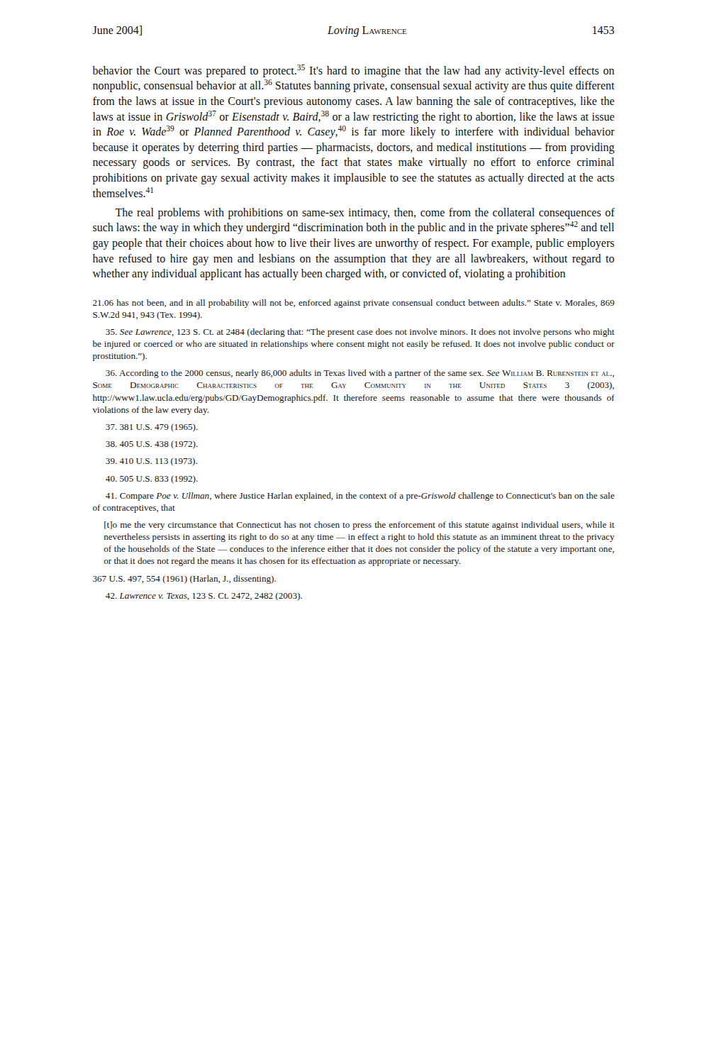June 2004] Loving Lawrence 1453
behavior the Court was prepared to protect.35 It's hard to imagine that the law had any activity-level effects on nonpublic, consensual behavior at all.36 Statutes banning private, consensual sexual activity are thus quite different from the laws at issue in the Court's previous autonomy cases. A law banning the sale of contraceptives, like the laws at issue in Griswold37 or Eisenstadt v. Baird,38 or a law restricting the right to abortion, like the laws at issue in Roe v. Wade39 or Planned Parenthood v. Casey,40 is far more likely to interfere with individual behavior because it operates by deterring third parties — pharmacists, doctors, and medical institutions — from providing necessary goods or services. By contrast, the fact that states make virtually no effort to enforce criminal prohibitions on private gay sexual activity makes it implausible to see the statutes as actually directed at the acts themselves.41
The real problems with prohibitions on same-sex intimacy, then, come from the collateral consequences of such laws: the way in which they undergird “discrimination both in the public and in the private spheres”42 and tell gay people that their choices about how to live their lives are unworthy of respect. For example, public employers have refused to hire gay men and lesbians on the assumption that they are all lawbreakers, without regard to whether any individual applicant has actually been charged with, or convicted of, violating a prohibition
21.06 has not been, and in all probability will not be, enforced against private consensual conduct between adults.” State v. Morales, 869 S.W.2d 941, 943 (Tex. 1994).
35. See Lawrence, 123 S. Ct. at 2484 (declaring that: “The present case does not involve minors. It does not involve persons who might be injured or coerced or who are situated in relationships where consent might not easily be refused. It does not involve public conduct or prostitution.”).
36. According to the 2000 census, nearly 86,000 adults in Texas lived with a partner of the same sex. See William B. Rubenstein et al., Some Demographic Characteristics of the Gay Community in the United States 3 (2003), http://www1.law.ucla.edu/erg/pubs/GD/GayDemographics.pdf. It therefore seems reasonable to assume that there were thousands of violations of the law every day.
37. 381 U.S. 479 (1965).
38. 405 U.S. 438 (1972).
39. 410 U.S. 113 (1973).
40. 505 U.S. 833 (1992).
41. Compare Poe v. Ullman, where Justice Harlan explained, in the context of a pre-Griswold challenge to Connecticut's ban on the sale of contraceptives, that
[t]o me the very circumstance that Connecticut has not chosen to press the enforcement of this statute against individual users, while it nevertheless persists in asserting its right to do so at any time — in effect a right to hold this statute as an imminent threat to the privacy of the households of the State — conduces to the inference either that it does not consider the policy of the statute a very important one, or that it does not regard the means it has chosen for its effectuation as appropriate or necessary.
367 U.S. 497, 554 (1961) (Harlan, J., dissenting).
42. Lawrence v. Texas, 123 S. Ct. 2472, 2482 (2003).